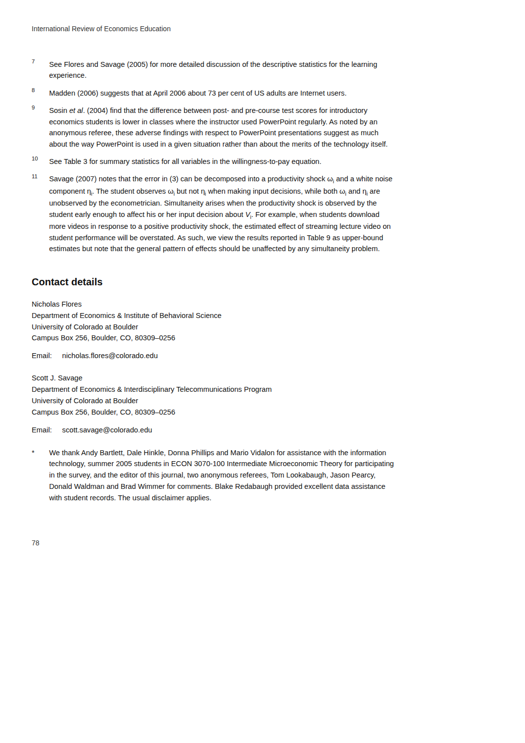International Review of Economics Education
See Flores and Savage (2005) for more detailed discussion of the descriptive statistics for the learning experience.
Madden (2006) suggests that at April 2006 about 73 per cent of US adults are Internet users.
Sosin et al. (2004) find that the difference between post- and pre-course test scores for introductory economics students is lower in classes where the instructor used PowerPoint regularly. As noted by an anonymous referee, these adverse findings with respect to PowerPoint presentations suggest as much about the way PowerPoint is used in a given situation rather than about the merits of the technology itself.
See Table 3 for summary statistics for all variables in the willingness-to-pay equation.
Savage (2007) notes that the error in (3) can be decomposed into a productivity shock ωi and a white noise component ηi. The student observes ωi but not ηi when making input decisions, while both ωi and ηi are unobserved by the econometrician. Simultaneity arises when the productivity shock is observed by the student early enough to affect his or her input decision about Vi. For example, when students download more videos in response to a positive productivity shock, the estimated effect of streaming lecture video on student performance will be overstated. As such, we view the results reported in Table 9 as upper-bound estimates but note that the general pattern of effects should be unaffected by any simultaneity problem.
Contact details
Nicholas Flores
Department of Economics & Institute of Behavioral Science
University of Colorado at Boulder
Campus Box 256, Boulder, CO, 80309–0256
Email: nicholas.flores@colorado.edu
Scott J. Savage
Department of Economics & Interdisciplinary Telecommunications Program
University of Colorado at Boulder
Campus Box 256, Boulder, CO, 80309–0256
Email: scott.savage@colorado.edu
We thank Andy Bartlett, Dale Hinkle, Donna Phillips and Mario Vidalon for assistance with the information technology, summer 2005 students in ECON 3070-100 Intermediate Microeconomic Theory for participating in the survey, and the editor of this journal, two anonymous referees, Tom Lookabaugh, Jason Pearcy, Donald Waldman and Brad Wimmer for comments. Blake Redabaugh provided excellent data assistance with student records. The usual disclaimer applies.
78